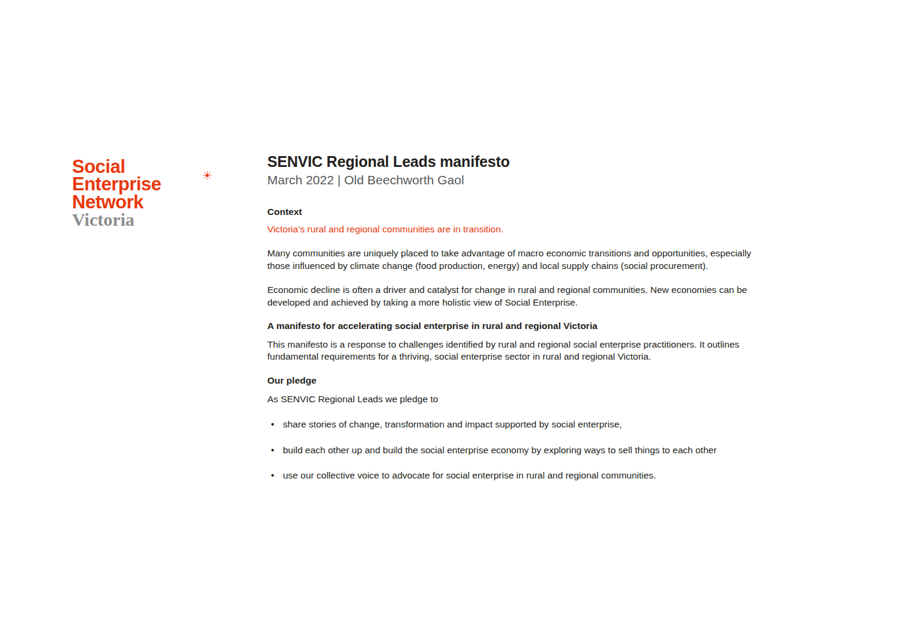Social Enterprise Network Victoria
SENVIC Regional Leads manifesto
March 2022 | Old Beechworth Gaol
Context
Victoria’s rural and regional communities are in transition.
Many communities are uniquely placed to take advantage of macro economic transitions and opportunities, especially those influenced by climate change (food production, energy) and local supply chains (social procurement).
Economic decline is often a driver and catalyst for change in rural and regional communities. New economies can be developed and achieved by taking a more holistic view of Social Enterprise.
A manifesto for accelerating social enterprise in rural and regional Victoria
This manifesto is a response to challenges identified by rural and regional social enterprise practitioners. It outlines fundamental requirements for a thriving, social enterprise sector in rural and regional Victoria.
Our pledge
As SENVIC Regional Leads we pledge to
share stories of change, transformation and impact supported by social enterprise,
build each other up and build the social enterprise economy by exploring ways to sell things to each other
use our collective voice to advocate for social enterprise in rural and regional communities.